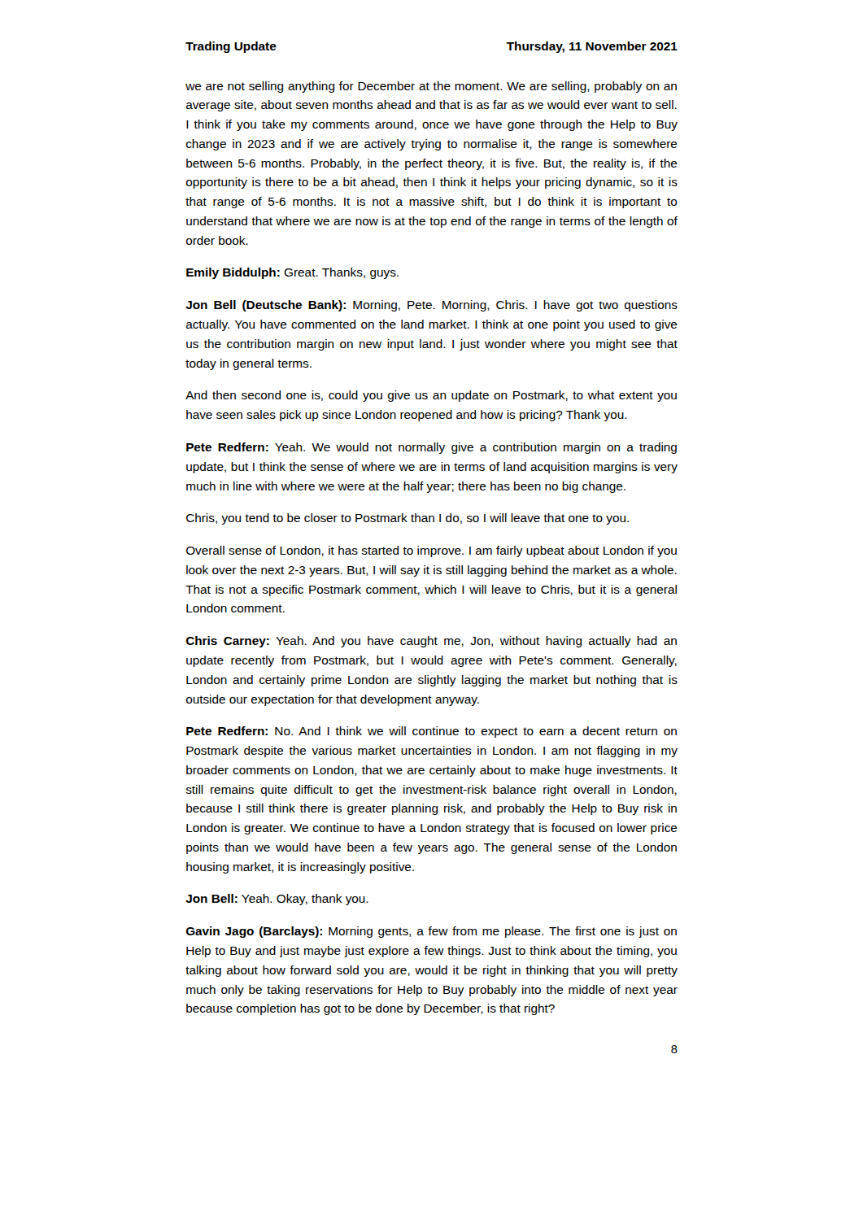Trading Update
Thursday, 11 November 2021
we are not selling anything for December at the moment. We are selling, probably on an average site, about seven months ahead and that is as far as we would ever want to sell. I think if you take my comments around, once we have gone through the Help to Buy change in 2023 and if we are actively trying to normalise it, the range is somewhere between 5-6 months. Probably, in the perfect theory, it is five. But, the reality is, if the opportunity is there to be a bit ahead, then I think it helps your pricing dynamic, so it is that range of 5-6 months. It is not a massive shift, but I do think it is important to understand that where we are now is at the top end of the range in terms of the length of order book.
Emily Biddulph: Great. Thanks, guys.
Jon Bell (Deutsche Bank): Morning, Pete. Morning, Chris. I have got two questions actually. You have commented on the land market. I think at one point you used to give us the contribution margin on new input land. I just wonder where you might see that today in general terms.
And then second one is, could you give us an update on Postmark, to what extent you have seen sales pick up since London reopened and how is pricing? Thank you.
Pete Redfern: Yeah. We would not normally give a contribution margin on a trading update, but I think the sense of where we are in terms of land acquisition margins is very much in line with where we were at the half year; there has been no big change.
Chris, you tend to be closer to Postmark than I do, so I will leave that one to you.
Overall sense of London, it has started to improve. I am fairly upbeat about London if you look over the next 2-3 years. But, I will say it is still lagging behind the market as a whole. That is not a specific Postmark comment, which I will leave to Chris, but it is a general London comment.
Chris Carney: Yeah. And you have caught me, Jon, without having actually had an update recently from Postmark, but I would agree with Pete's comment. Generally, London and certainly prime London are slightly lagging the market but nothing that is outside our expectation for that development anyway.
Pete Redfern: No. And I think we will continue to expect to earn a decent return on Postmark despite the various market uncertainties in London. I am not flagging in my broader comments on London, that we are certainly about to make huge investments. It still remains quite difficult to get the investment-risk balance right overall in London, because I still think there is greater planning risk, and probably the Help to Buy risk in London is greater. We continue to have a London strategy that is focused on lower price points than we would have been a few years ago. The general sense of the London housing market, it is increasingly positive.
Jon Bell: Yeah. Okay, thank you.
Gavin Jago (Barclays): Morning gents, a few from me please. The first one is just on Help to Buy and just maybe just explore a few things. Just to think about the timing, you talking about how forward sold you are, would it be right in thinking that you will pretty much only be taking reservations for Help to Buy probably into the middle of next year because completion has got to be done by December, is that right?
8